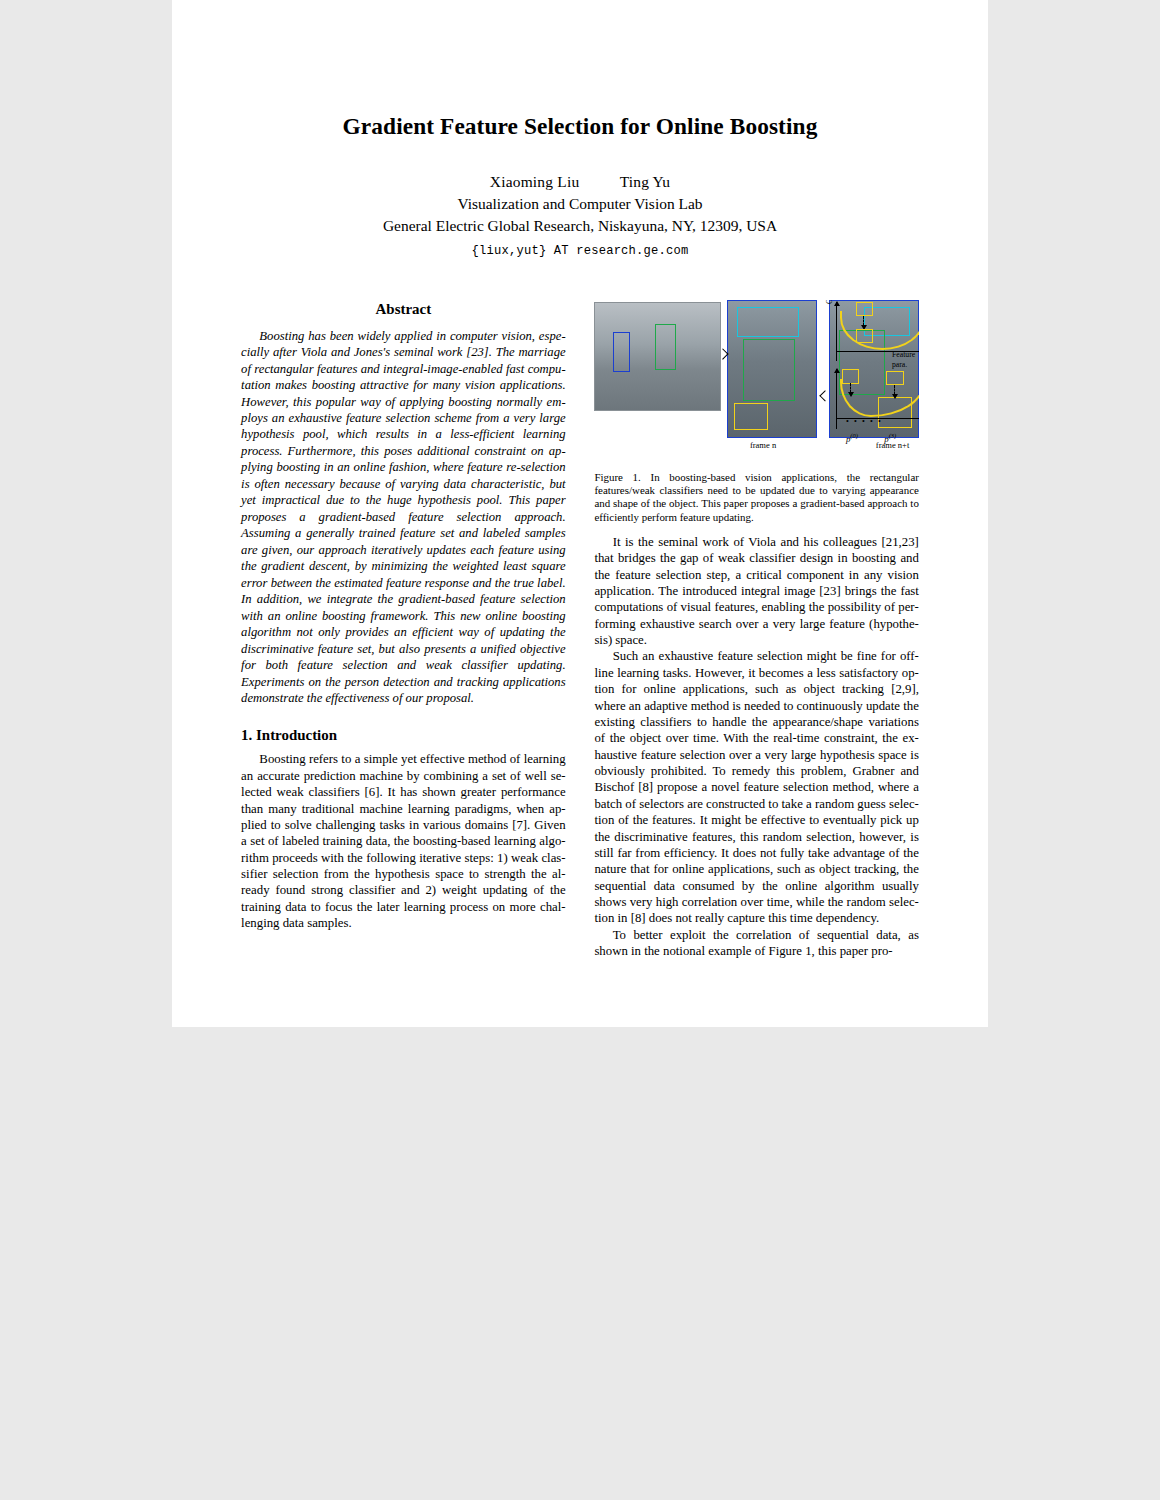Gradient Feature Selection for Online Boosting
Xiaoming Liu Ting Yu
Visualization and Computer Vision Lab
General Electric Global Research, Niskayuna, NY, 12309, USA
{liux,yut} AT research.ge.com
Abstract
Boosting has been widely applied in computer vision, especially after Viola and Jones's seminal work [23]. The marriage of rectangular features and integral-image-enabled fast computation makes boosting attractive for many vision applications. However, this popular way of applying boosting normally employs an exhaustive feature selection scheme from a very large hypothesis pool, which results in a less-efficient learning process. Furthermore, this poses additional constraint on applying boosting in an online fashion, where feature re-selection is often necessary because of varying data characteristic, but yet impractical due to the huge hypothesis pool. This paper proposes a gradient-based feature selection approach. Assuming a generally trained feature set and labeled samples are given, our approach iteratively updates each feature using the gradient descent, by minimizing the weighted least square error between the estimated feature response and the true label. In addition, we integrate the gradient-based feature selection with an online boosting framework. This new online boosting algorithm not only provides an efficient way of updating the discriminative feature set, but also presents a unified objective for both feature selection and weak classifier updating. Experiments on the person detection and tracking applications demonstrate the effectiveness of our proposal.
1. Introduction
Boosting refers to a simple yet effective method of learning an accurate prediction machine by combining a set of well selected weak classifiers [6]. It has shown greater performance than many traditional machine learning paradigms, when applied to solve challenging tasks in various domains [7]. Given a set of labeled training data, the boosting-based learning algorithm proceeds with the following iterative steps: 1) weak classifier selection from the hypothesis space to strength the already found strong classifier and 2) weight updating of the training data to focus the later learning process on more challenging data samples.
Objective func.
Feature para.
• • • • •
frame n
frame n+t
p(0)
p(3)
Figure 1. In boosting-based vision applications, the rectangular features/weak classifiers need to be updated due to varying appearance and shape of the object. This paper proposes a gradient-based approach to efficiently perform feature updating.
It is the seminal work of Viola and his colleagues [21,23] that bridges the gap of weak classifier design in boosting and the feature selection step, a critical component in any vision application. The introduced integral image [23] brings the fast computations of visual features, enabling the possibility of performing exhaustive search over a very large feature (hypothesis) space.
Such an exhaustive feature selection might be fine for offline learning tasks. However, it becomes a less satisfactory option for online applications, such as object tracking [2,9], where an adaptive method is needed to continuously update the existing classifiers to handle the appearance/shape variations of the object over time. With the real-time constraint, the exhaustive feature selection over a very large hypothesis space is obviously prohibited. To remedy this problem, Grabner and Bischof [8] propose a novel feature selection method, where a batch of selectors are constructed to take a random guess selection of the features. It might be effective to eventually pick up the discriminative features, this random selection, however, is still far from efficiency. It does not fully take advantage of the nature that for online applications, such as object tracking, the sequential data consumed by the online algorithm usually shows very high correlation over time, while the random selection in [8] does not really capture this time dependency.
To better exploit the correlation of sequential data, as shown in the notional example of Figure 1, this paper pro-